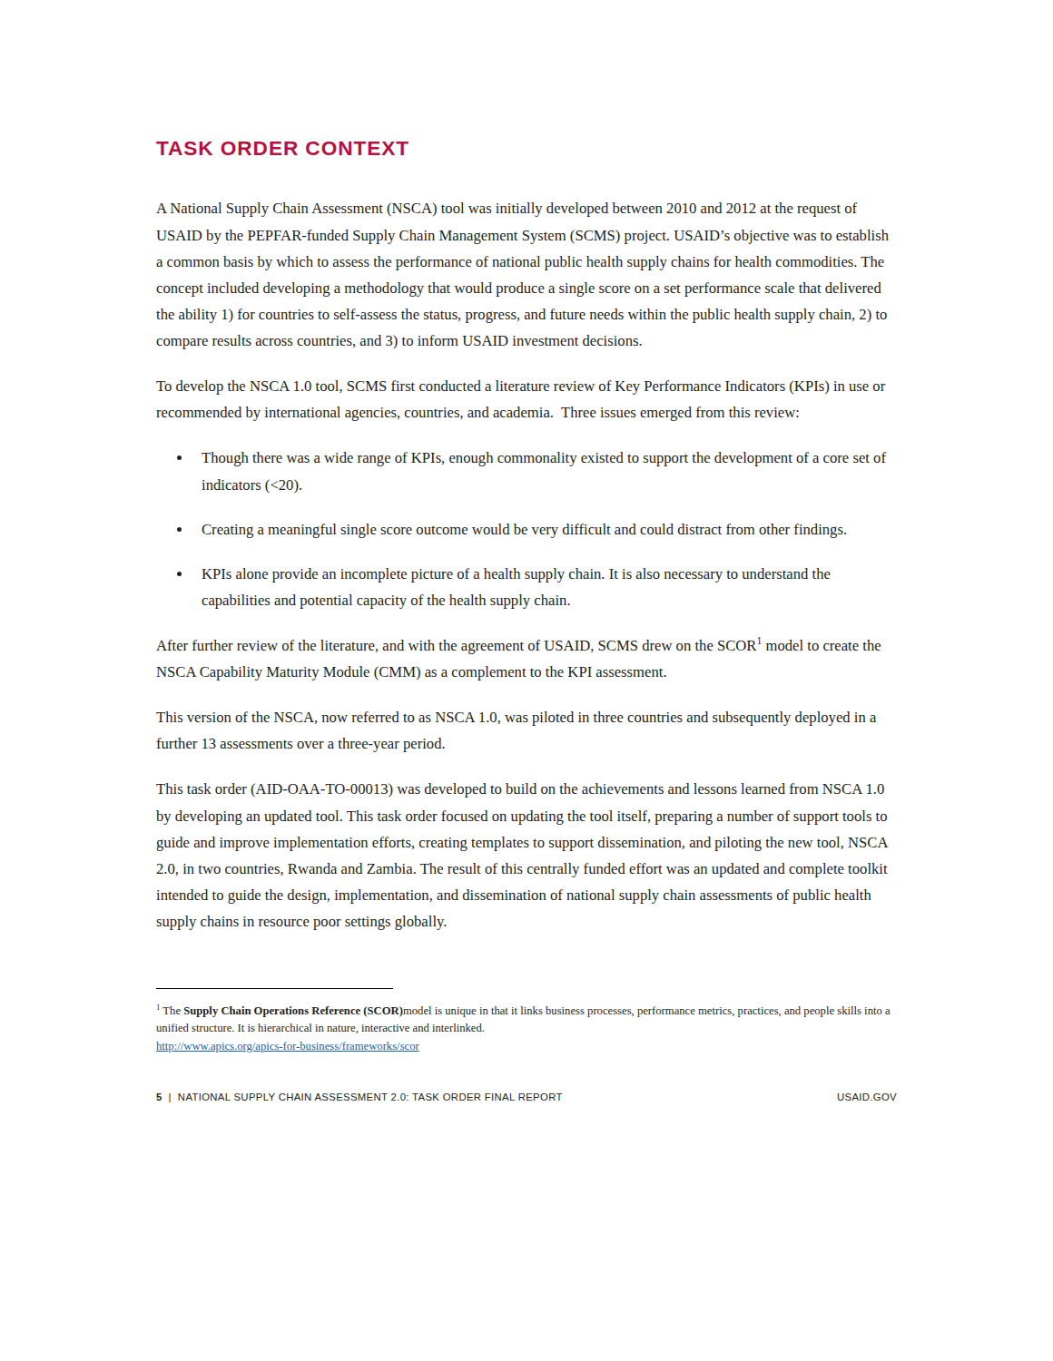Task Order Context
A National Supply Chain Assessment (NSCA) tool was initially developed between 2010 and 2012 at the request of USAID by the PEPFAR-funded Supply Chain Management System (SCMS) project. USAID’s objective was to establish a common basis by which to assess the performance of national public health supply chains for health commodities. The concept included developing a methodology that would produce a single score on a set performance scale that delivered the ability 1) for countries to self-assess the status, progress, and future needs within the public health supply chain, 2) to compare results across countries, and 3) to inform USAID investment decisions.
To develop the NSCA 1.0 tool, SCMS first conducted a literature review of Key Performance Indicators (KPIs) in use or recommended by international agencies, countries, and academia. Three issues emerged from this review:
Though there was a wide range of KPIs, enough commonality existed to support the development of a core set of indicators (<20).
Creating a meaningful single score outcome would be very difficult and could distract from other findings.
KPIs alone provide an incomplete picture of a health supply chain. It is also necessary to understand the capabilities and potential capacity of the health supply chain.
After further review of the literature, and with the agreement of USAID, SCMS drew on the SCOR1 model to create the NSCA Capability Maturity Module (CMM) as a complement to the KPI assessment.
This version of the NSCA, now referred to as NSCA 1.0, was piloted in three countries and subsequently deployed in a further 13 assessments over a three-year period.
This task order (AID-OAA-TO-00013) was developed to build on the achievements and lessons learned from NSCA 1.0 by developing an updated tool. This task order focused on updating the tool itself, preparing a number of support tools to guide and improve implementation efforts, creating templates to support dissemination, and piloting the new tool, NSCA 2.0, in two countries, Rwanda and Zambia. The result of this centrally funded effort was an updated and complete toolkit intended to guide the design, implementation, and dissemination of national supply chain assessments of public health supply chains in resource poor settings globally.
1 The Supply Chain Operations Reference (SCOR) model is unique in that it links business processes, performance metrics, practices, and people skills into a unified structure. It is hierarchical in nature, interactive and interlinked.
http://www.apics.org/apics-for-business/frameworks/scor
5 | NATIONAL SUPPLY CHAIN ASSESSMENT 2.0: TASK ORDER FINAL REPORT
USAID.GOV